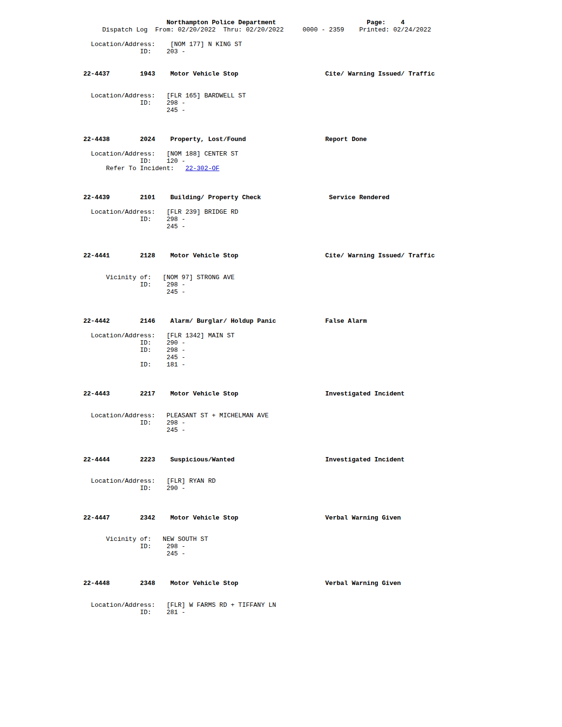Northampton Police Department Page: 4
Dispatch Log From: 02/20/2022 Thru: 02/20/2022 0000 - 2359 Printed: 02/24/2022
Location/Address: [NOM 177] N KING ST ID: 203 -
22-4437 1943 Motor Vehicle Stop Cite/ Warning Issued/ Traffic
Location/Address: [FLR 165] BARDWELL ST ID: 298 - 245 -
22-4438 2024 Property, Lost/Found Report Done
Location/Address: [NOM 188] CENTER ST ID: 120 - Refer To Incident: 22-302-OF
22-4439 2101 Building/ Property Check Service Rendered
Location/Address: [FLR 239] BRIDGE RD ID: 298 - 245 -
22-4441 2128 Motor Vehicle Stop Cite/ Warning Issued/ Traffic
Vicinity of: [NOM 97] STRONG AVE ID: 298 - 245 -
22-4442 2146 Alarm/ Burglar/ Holdup Panic False Alarm
Location/Address: [FLR 1342] MAIN ST ID: 290 - ID: 298 - 245 - ID: 181 -
22-4443 2217 Motor Vehicle Stop Investigated Incident
Location/Address: PLEASANT ST + MICHELMAN AVE ID: 298 - 245 -
22-4444 2223 Suspicious/Wanted Investigated Incident
Location/Address: [FLR] RYAN RD ID: 290 -
22-4447 2342 Motor Vehicle Stop Verbal Warning Given
Vicinity of: NEW SOUTH ST ID: 298 - 245 -
22-4448 2348 Motor Vehicle Stop Verbal Warning Given
Location/Address: [FLR] W FARMS RD + TIFFANY LN ID: 281 -